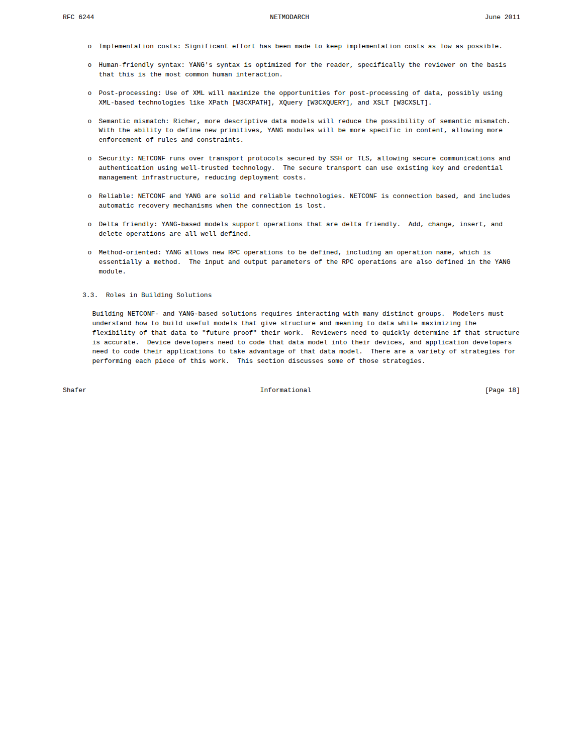RFC 6244 NETMODARCH June 2011
Implementation costs: Significant effort has been made to keep implementation costs as low as possible.
Human-friendly syntax: YANG's syntax is optimized for the reader, specifically the reviewer on the basis that this is the most common human interaction.
Post-processing: Use of XML will maximize the opportunities for post-processing of data, possibly using XML-based technologies like XPath [W3CXPATH], XQuery [W3CXQUERY], and XSLT [W3CXSLT].
Semantic mismatch: Richer, more descriptive data models will reduce the possibility of semantic mismatch. With the ability to define new primitives, YANG modules will be more specific in content, allowing more enforcement of rules and constraints.
Security: NETCONF runs over transport protocols secured by SSH or TLS, allowing secure communications and authentication using well-trusted technology. The secure transport can use existing key and credential management infrastructure, reducing deployment costs.
Reliable: NETCONF and YANG are solid and reliable technologies. NETCONF is connection based, and includes automatic recovery mechanisms when the connection is lost.
Delta friendly: YANG-based models support operations that are delta friendly. Add, change, insert, and delete operations are all well defined.
Method-oriented: YANG allows new RPC operations to be defined, including an operation name, which is essentially a method. The input and output parameters of the RPC operations are also defined in the YANG module.
3.3. Roles in Building Solutions
Building NETCONF- and YANG-based solutions requires interacting with many distinct groups. Modelers must understand how to build useful models that give structure and meaning to data while maximizing the flexibility of that data to "future proof" their work. Reviewers need to quickly determine if that structure is accurate. Device developers need to code that data model into their devices, and application developers need to code their applications to take advantage of that data model. There are a variety of strategies for performing each piece of this work. This section discusses some of those strategies.
Shafer Informational [Page 18]